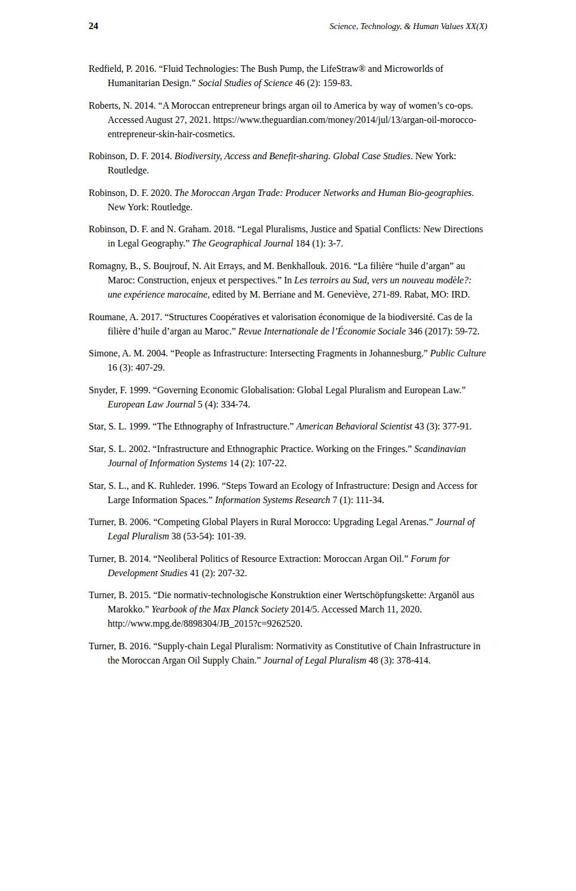24 Science, Technology, & Human Values XX(X)
Redfield, P. 2016. “Fluid Technologies: The Bush Pump, the LifeStraw® and Microworlds of Humanitarian Design.” Social Studies of Science 46 (2): 159-83.
Roberts, N. 2014. “A Moroccan entrepreneur brings argan oil to America by way of women’s co-ops. Accessed August 27, 2021. https://www.theguardian.com/money/2014/jul/13/argan-oil-morocco-entrepreneur-skin-hair-cosmetics.
Robinson, D. F. 2014. Biodiversity, Access and Benefit-sharing. Global Case Studies. New York: Routledge.
Robinson, D. F. 2020. The Moroccan Argan Trade: Producer Networks and Human Bio-geographies. New York: Routledge.
Robinson, D. F. and N. Graham. 2018. “Legal Pluralisms, Justice and Spatial Conflicts: New Directions in Legal Geography.” The Geographical Journal 184 (1): 3-7.
Romagny, B., S. Boujrouf, N. Ait Errays, and M. Benkhallouk. 2016. “La filière “huile d’argan” au Maroc: Construction, enjeux et perspectives.” In Les terroirs au Sud, vers un nouveau modèle?: une expérience marocaine, edited by M. Berriane and M. Geneviève, 271-89. Rabat, MO: IRD.
Roumane, A. 2017. “Structures Coopératives et valorisation économique de la biodiversité. Cas de la filière d’huile d’argan au Maroc.” Revue Internationale de l’Économie Sociale 346 (2017): 59-72.
Simone, A. M. 2004. “People as Infrastructure: Intersecting Fragments in Johannesburg.” Public Culture 16 (3): 407-29.
Snyder, F. 1999. “Governing Economic Globalisation: Global Legal Pluralism and European Law.” European Law Journal 5 (4): 334-74.
Star, S. L. 1999. “The Ethnography of Infrastructure.” American Behavioral Scientist 43 (3): 377-91.
Star, S. L. 2002. “Infrastructure and Ethnographic Practice. Working on the Fringes.” Scandinavian Journal of Information Systems 14 (2): 107-22.
Star, S. L., and K. Ruhleder. 1996. “Steps Toward an Ecology of Infrastructure: Design and Access for Large Information Spaces.” Information Systems Research 7 (1): 111-34.
Turner, B. 2006. “Competing Global Players in Rural Morocco: Upgrading Legal Arenas.” Journal of Legal Pluralism 38 (53-54): 101-39.
Turner, B. 2014. “Neoliberal Politics of Resource Extraction: Moroccan Argan Oil.” Forum for Development Studies 41 (2): 207-32.
Turner, B. 2015. “Die normativ-technologische Konstruktion einer Wertschöpfungskette: Arganöl aus Marokko.” Yearbook of the Max Planck Society 2014/5. Accessed March 11, 2020. http://www.mpg.de/8898304/JB_2015?c=9262520.
Turner, B. 2016. “Supply-chain Legal Pluralism: Normativity as Constitutive of Chain Infrastructure in the Moroccan Argan Oil Supply Chain.” Journal of Legal Pluralism 48 (3): 378-414.